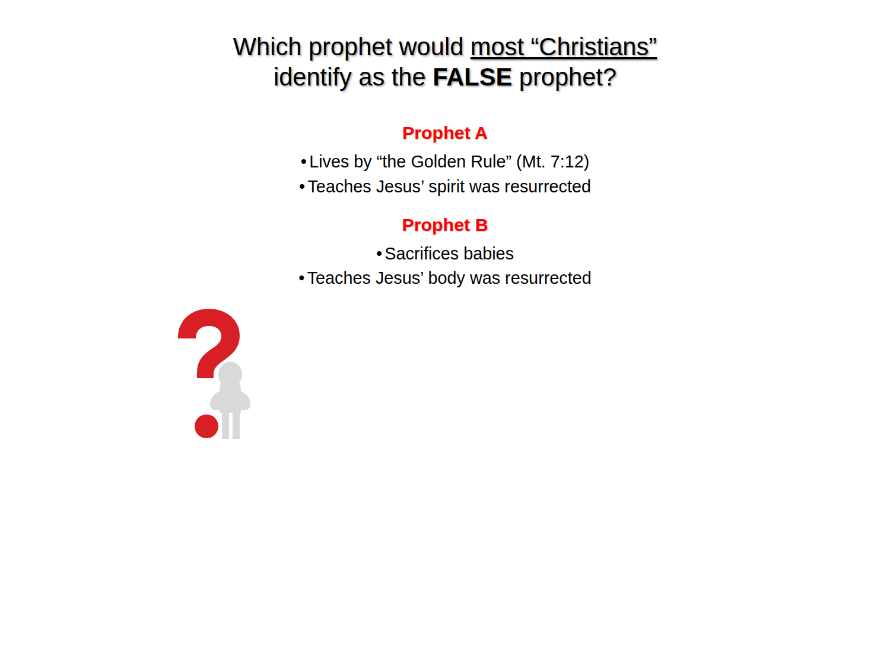Which prophet would most “Christians”
identify as the FALSE prophet?
Prophet A
Lives by “the Golden Rule” (Mt. 7:12)
Teaches Jesus’ spirit was resurrected
Prophet B
Sacrifices babies
Teaches Jesus’ body was resurrected